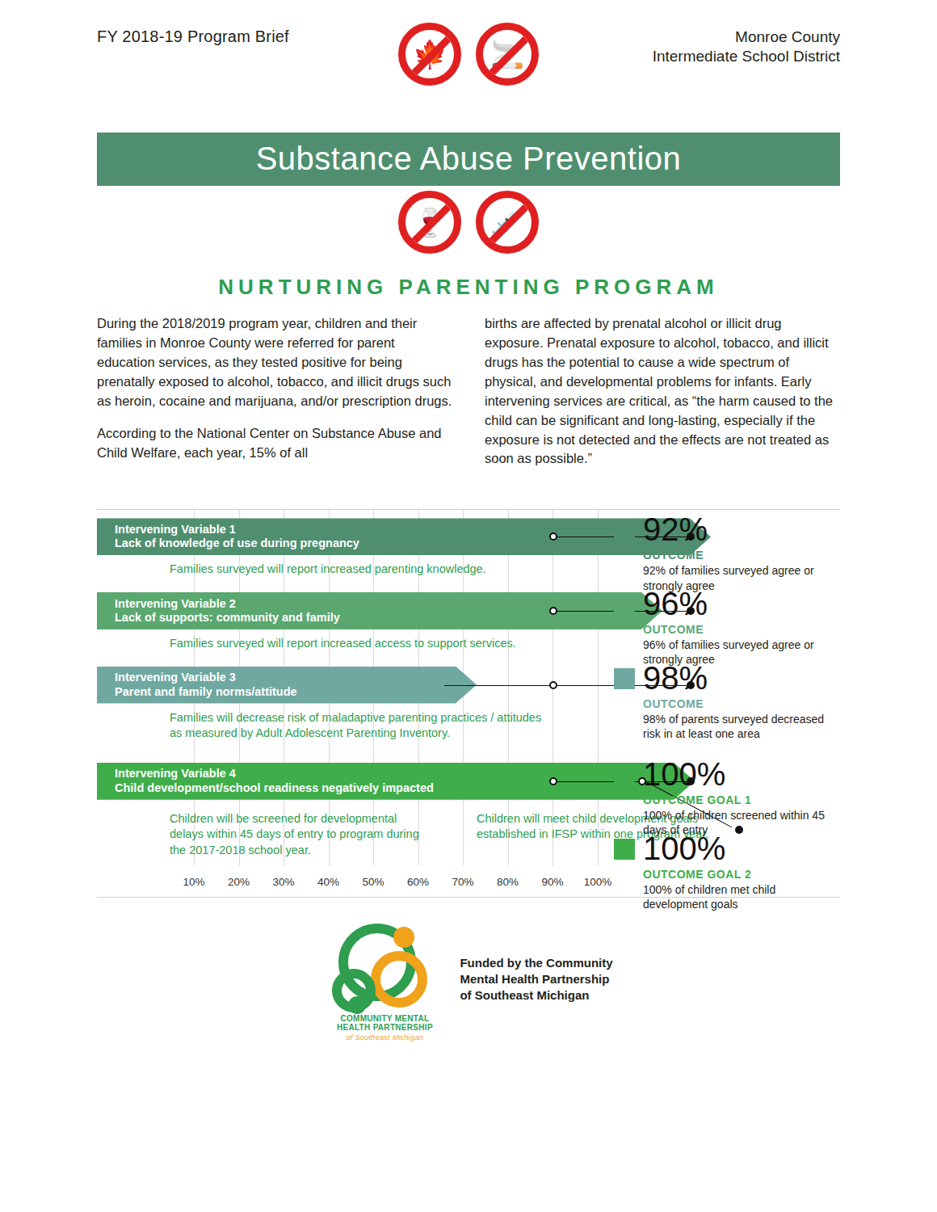🍁
🚬
FY 2018-19 Program Brief
Monroe County
Intermediate School District
Substance Abuse Prevention
🍷
💉
NURTURING PARENTING PROGRAM
During the 2018/2019 program year, children and their families in Monroe County were referred for parent education services, as they tested positive for being prenatally exposed to alcohol, tobacco, and illicit drugs such as heroin, cocaine and marijuana, and/or prescription drugs.
According to the National Center on Substance Abuse and Child Welfare, each year, 15% of all
births are affected by prenatal alcohol or illicit drug exposure. Prenatal exposure to alcohol, tobacco, and illicit drugs has the potential to cause a wide spectrum of physical, and developmental problems for infants. Early intervening services are critical, as “the harm caused to the child can be significant and long-lasting, especially if the exposure is not detected and the effects are not treated as soon as possible.”
Intervening Variable 1
Lack of knowledge of use during pregnancy
92%
OUTCOME
92% of families surveyed agree or strongly agree
Families surveyed will report increased parenting knowledge.
Intervening Variable 2
Lack of supports: community and family
96%
OUTCOME
96% of families surveyed agree or strongly agree
Families surveyed will report increased access to support services.
Intervening Variable 3
Parent and family norms/attitude
98%
OUTCOME
98% of parents surveyed decreased risk in at least one area
Families will decrease risk of maladaptive parenting practices / attitudes
as measured by Adult Adolescent Parenting Inventory.
Intervening Variable 4
Child development/school readiness negatively impacted
100%
OUTCOME GOAL 1
100% of children screened within 45 days of entry
100%
OUTCOME GOAL 2
100% of children met child development goals
Children will be screened for developmental delays within 45 days of entry to program during the 2017-2018 school year.
Children will meet child development goals established in IFSP within one program year.
10% 20% 30% 40% 50% 60% 70% 80% 90% 100%
COMMUNITY MENTAL
HEALTH PARTNERSHIP
of Southeast Michigan
Funded by the Community
Mental Health Partnership
of Southeast Michigan